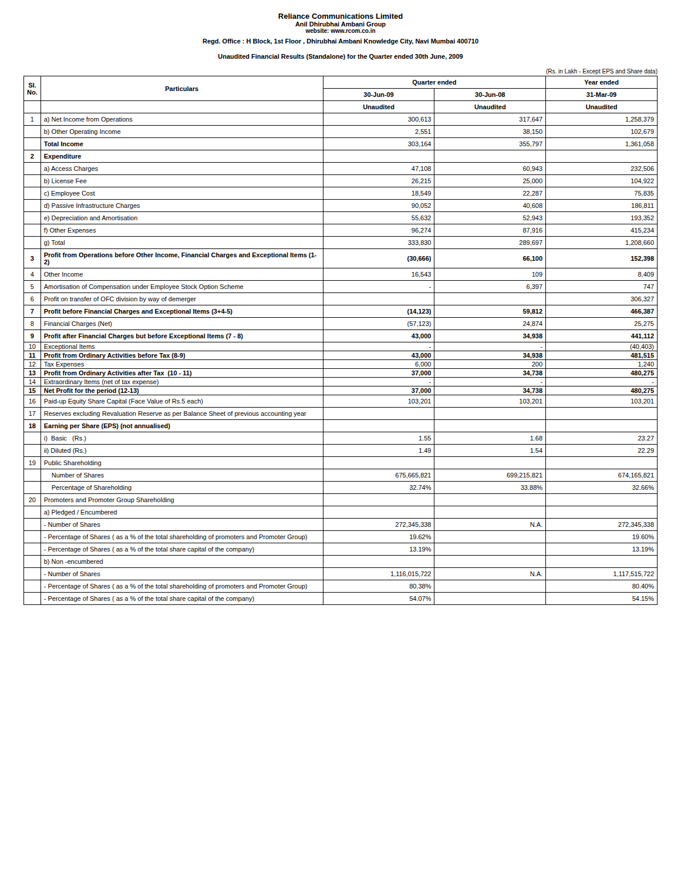Reliance Communications Limited
Anil Dhirubhai Ambani Group
website: www.rcom.co.in
Regd. Office : H Block, 1st Floor , Dhirubhai Ambani Knowledge City, Navi Mumbai 400710
Unaudited Financial Results (Standalone) for the Quarter ended 30th June, 2009
(Rs. in Lakh - Except EPS and Share data)
| Sl. No. | Particulars | Quarter ended | Year ended |
| --- | --- | --- | --- |
| 30-Jun-09 | 30-Jun-08 | 31-Mar-09 |
| | | Unaudited | Unaudited | Unaudited |
| 1 | a) Net Income from Operations | 300,613 | 317,647 | 1,258,379 |
| | b) Other Operating Income | 2,551 | 38,150 | 102,679 |
| | Total Income | 303,164 | 355,797 | 1,361,058 |
| 2 | Expenditure | | | |
| | a) Access Charges | 47,108 | 60,943 | 232,506 |
| | b) License Fee | 26,215 | 25,000 | 104,922 |
| | c) Employee Cost | 18,549 | 22,287 | 75,835 |
| | d) Passive Infrastructure Charges | 90,052 | 40,608 | 186,811 |
| | e) Depreciation and Amortisation | 55,632 | 52,943 | 193,352 |
| | f) Other Expenses | 96,274 | 87,916 | 415,234 |
| | g) Total | 333,830 | 289,697 | 1,208,660 |
| 3 | Profit from Operations before Other Income, Financial Charges and Exceptional Items (1-2) | (30,666) | 66,100 | 152,398 |
| 4 | Other Income | 16,543 | 109 | 8,409 |
| 5 | Amortisation of Compensation under Employee Stock Option Scheme | - | 6,397 | 747 |
| 6 | Profit on transfer of OFC division by way of demerger | | | 306,327 |
| 7 | Profit before Financial Charges and Exceptional Items (3+4-5) | (14,123) | 59,812 | 466,387 |
| 8 | Financial Charges (Net) | (57,123) | 24,874 | 25,275 |
| 9 | Profit after Financial Charges but before Exceptional Items (7 - 8) | 43,000 | 34,938 | 441,112 |
| 10 | Exceptional Items | - | - | (40,403) |
| 11 | Profit from Ordinary Activities before Tax (8-9) | 43,000 | 34,938 | 481,515 |
| 12 | Tax Expenses | 6,000 | 200 | 1,240 |
| 13 | Profit from Ordinary Activities after Tax (10 - 11) | 37,000 | 34,738 | 480,275 |
| 14 | Extraordinary Items (net of tax expense) | - | - | - |
| 15 | Net Profit for the period (12-13) | 37,000 | 34,738 | 480,275 |
| 16 | Paid-up Equity Share Capital (Face Value of Rs.5 each) | 103,201 | 103,201 | 103,201 |
| 17 | Reserves excluding Revaluation Reserve as per Balance Sheet of previous accounting year | | | |
| 18 | Earning per Share (EPS) (not annualised) | | | |
| | i) Basic (Rs.) | 1.55 | 1.68 | 23.27 |
| | ii) Diluted (Rs.) | 1.49 | 1.54 | 22.29 |
| 19 | Public Shareholding | | | |
| | Number of Shares | 675,665,821 | 699,215,821 | 674,165,821 |
| | Percentage of Shareholding | 32.74% | 33.88% | 32.66% |
| 20 | Promoters and Promoter Group Shareholding | | | |
| | a) Pledged / Encumbered | | | |
| | - Number of Shares | 272,345,338 | N.A. | 272,345,338 |
| | - Percentage of Shares ( as a % of the total shareholding of promoters and Promoter Group) | 19.62% | | 19.60% |
| | - Percentage of Shares ( as a % of the total share capital of the company) | 13.19% | | 13.19% |
| | b) Non -encumbered | | | |
| | - Number of Shares | 1,116,015,722 | N.A. | 1,117,515,722 |
| | - Percentage of Shares ( as a % of the total shareholding of promoters and Promoter Group) | 80.38% | | 80.40% |
| | - Percentage of Shares ( as a % of the total share capital of the company) | 54.07% | | 54.15% |